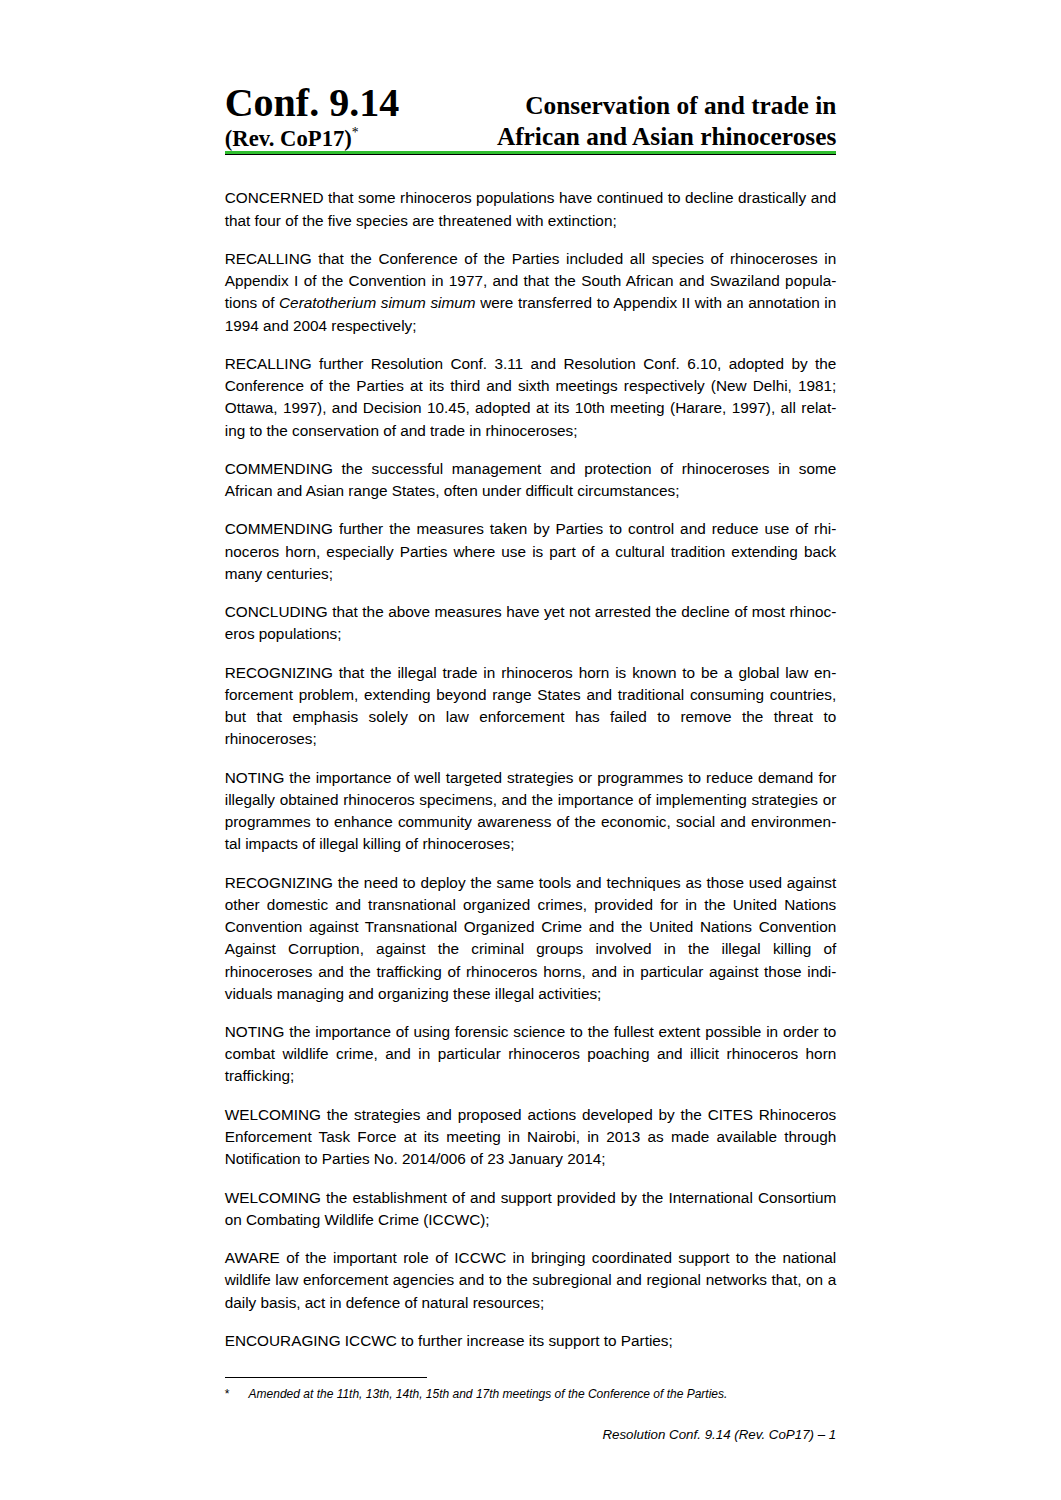Conf. 9.14 (Rev. CoP17)*
Conservation of and trade in
African and Asian rhinoceroses
CONCERNED that some rhinoceros populations have continued to decline drastically and that four of the five species are threatened with extinction;
RECALLING that the Conference of the Parties included all species of rhinoceroses in Appendix I of the Convention in 1977, and that the South African and Swaziland populations of Ceratotherium simum simum were transferred to Appendix II with an annotation in 1994 and 2004 respectively;
RECALLING further Resolution Conf. 3.11 and Resolution Conf. 6.10, adopted by the Conference of the Parties at its third and sixth meetings respectively (New Delhi, 1981; Ottawa, 1997), and Decision 10.45, adopted at its 10th meeting (Harare, 1997), all relating to the conservation of and trade in rhinoceroses;
COMMENDING the successful management and protection of rhinoceroses in some African and Asian range States, often under difficult circumstances;
COMMENDING further the measures taken by Parties to control and reduce use of rhinoceros horn, especially Parties where use is part of a cultural tradition extending back many centuries;
CONCLUDING that the above measures have yet not arrested the decline of most rhinoceros populations;
RECOGNIZING that the illegal trade in rhinoceros horn is known to be a global law enforcement problem, extending beyond range States and traditional consuming countries, but that emphasis solely on law enforcement has failed to remove the threat to rhinoceroses;
NOTING the importance of well targeted strategies or programmes to reduce demand for illegally obtained rhinoceros specimens, and the importance of implementing strategies or programmes to enhance community awareness of the economic, social and environmental impacts of illegal killing of rhinoceroses;
RECOGNIZING the need to deploy the same tools and techniques as those used against other domestic and transnational organized crimes, provided for in the United Nations Convention against Transnational Organized Crime and the United Nations Convention Against Corruption, against the criminal groups involved in the illegal killing of rhinoceroses and the trafficking of rhinoceros horns, and in particular against those individuals managing and organizing these illegal activities;
NOTING the importance of using forensic science to the fullest extent possible in order to combat wildlife crime, and in particular rhinoceros poaching and illicit rhinoceros horn trafficking;
WELCOMING the strategies and proposed actions developed by the CITES Rhinoceros Enforcement Task Force at its meeting in Nairobi, in 2013 as made available through Notification to Parties No. 2014/006 of 23 January 2014;
WELCOMING the establishment of and support provided by the International Consortium on Combating Wildlife Crime (ICCWC);
AWARE of the important role of ICCWC in bringing coordinated support to the national wildlife law enforcement agencies and to the subregional and regional networks that, on a daily basis, act in defence of natural resources;
ENCOURAGING ICCWC to further increase its support to Parties;
* Amended at the 11th, 13th, 14th, 15th and 17th meetings of the Conference of the Parties.
Resolution Conf. 9.14 (Rev. CoP17) – 1